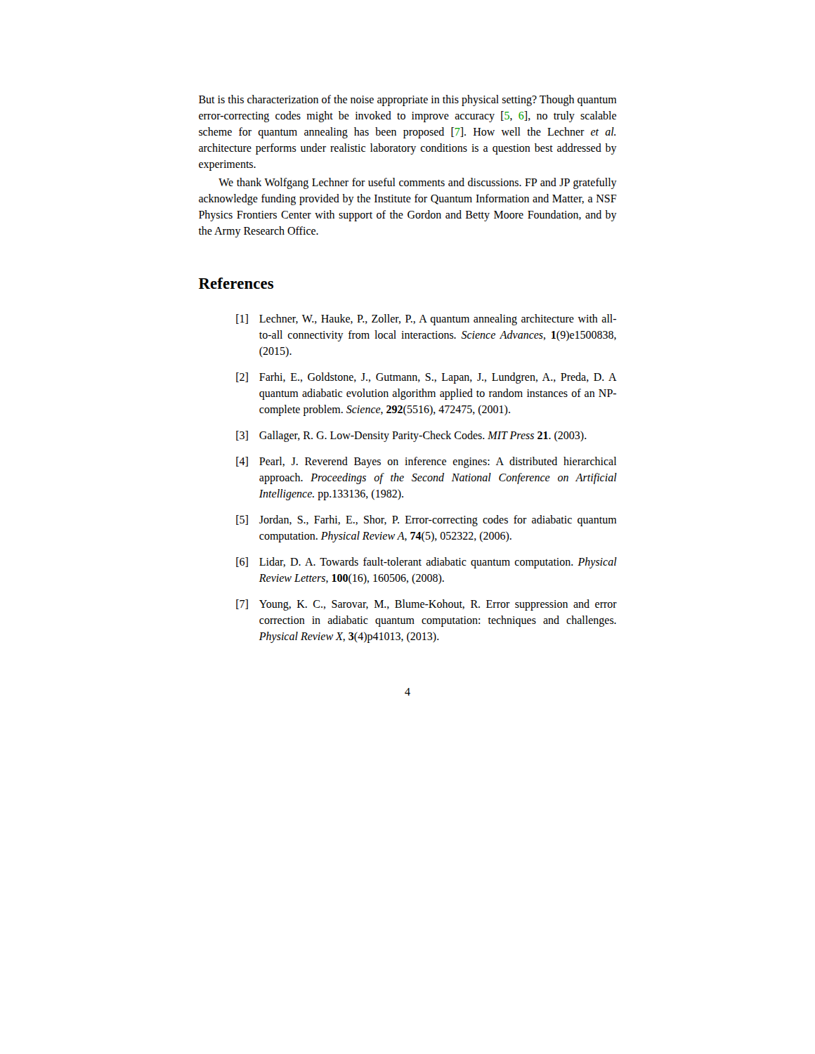But is this characterization of the noise appropriate in this physical setting? Though quantum error-correcting codes might be invoked to improve accuracy [5, 6], no truly scalable scheme for quantum annealing has been proposed [7]. How well the Lechner et al. architecture performs under realistic laboratory conditions is a question best addressed by experiments.
We thank Wolfgang Lechner for useful comments and discussions. FP and JP gratefully acknowledge funding provided by the Institute for Quantum Information and Matter, a NSF Physics Frontiers Center with support of the Gordon and Betty Moore Foundation, and by the Army Research Office.
References
[1] Lechner, W., Hauke, P., Zoller, P., A quantum annealing architecture with all-to-all connectivity from local interactions. Science Advances, 1(9)e1500838, (2015).
[2] Farhi, E., Goldstone, J., Gutmann, S., Lapan, J., Lundgren, A., Preda, D. A quantum adiabatic evolution algorithm applied to random instances of an NP-complete problem. Science, 292(5516), 472475, (2001).
[3] Gallager, R. G. Low-Density Parity-Check Codes. MIT Press 21. (2003).
[4] Pearl, J. Reverend Bayes on inference engines: A distributed hierarchical approach. Proceedings of the Second National Conference on Artificial Intelligence. pp.133136, (1982).
[5] Jordan, S., Farhi, E., Shor, P. Error-correcting codes for adiabatic quantum computation. Physical Review A, 74(5), 052322, (2006).
[6] Lidar, D. A. Towards fault-tolerant adiabatic quantum computation. Physical Review Letters, 100(16), 160506, (2008).
[7] Young, K. C., Sarovar, M., Blume-Kohout, R. Error suppression and error correction in adiabatic quantum computation: techniques and challenges. Physical Review X, 3(4)p41013, (2013).
4